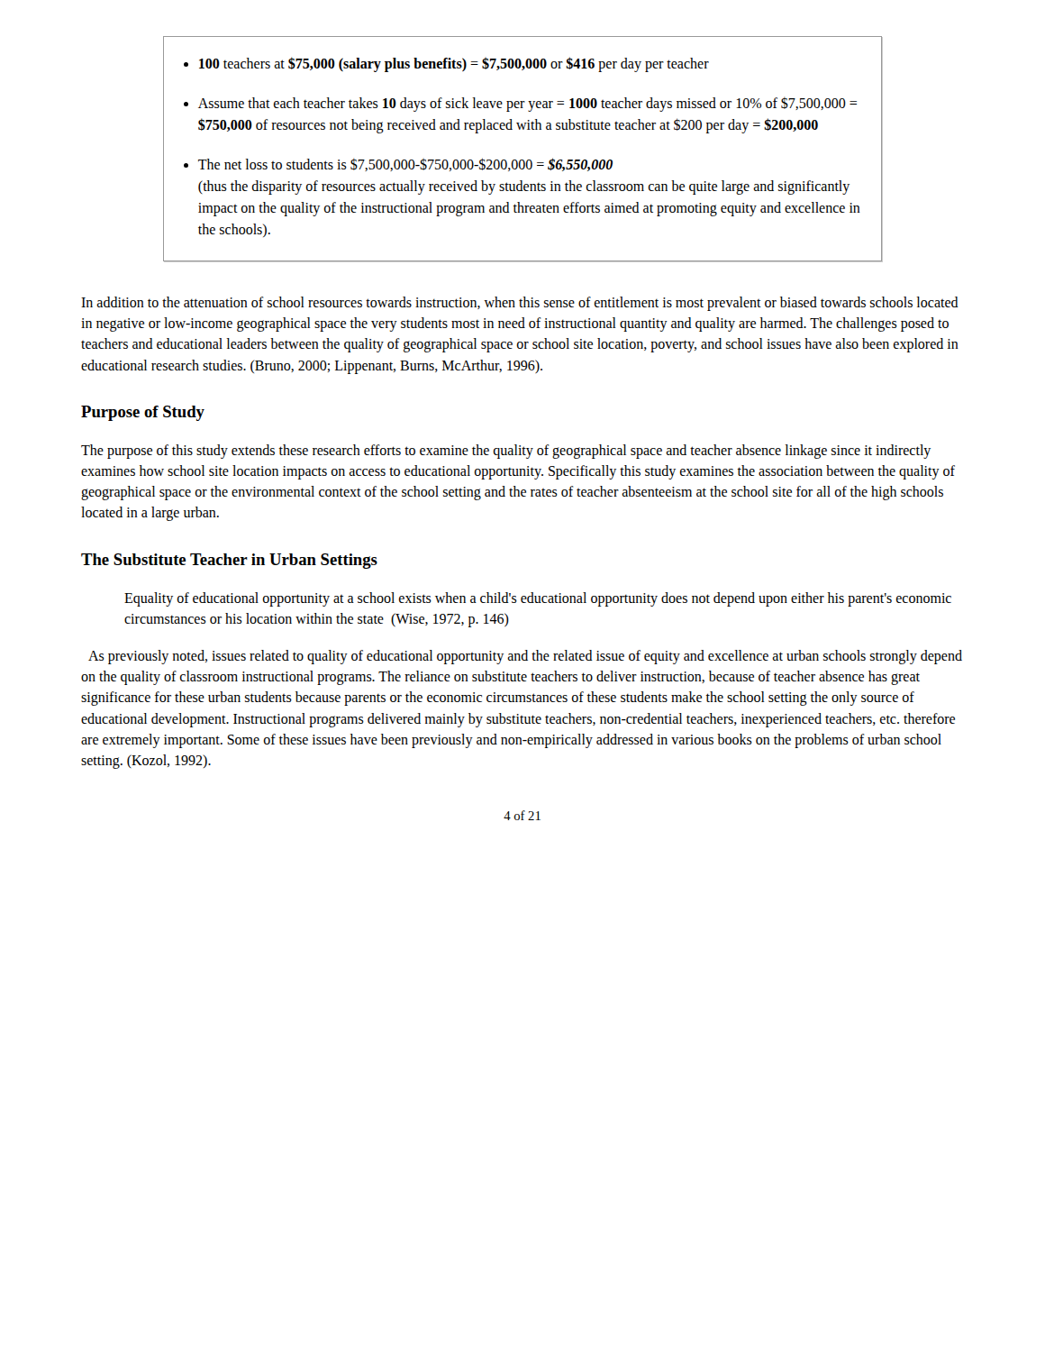100 teachers at $75,000 (salary plus benefits) = $7,500,000 or $416 per day per teacher
Assume that each teacher takes 10 days of sick leave per year = 1000 teacher days missed or 10% of $7,500,000 = $750,000 of resources not being received and replaced with a substitute teacher at $200 per day = $200,000
The net loss to students is $7,500,000-$750,000-$200,000 = $6,550,000
(thus the disparity of resources actually received by students in the classroom can be quite large and significantly impact on the quality of the instructional program and threaten efforts aimed at promoting equity and excellence in the schools).
In addition to the attenuation of school resources towards instruction, when this sense of entitlement is most prevalent or biased towards schools located in negative or low-income geographical space the very students most in need of instructional quantity and quality are harmed. The challenges posed to teachers and educational leaders between the quality of geographical space or school site location, poverty, and school issues have also been explored in educational research studies. (Bruno, 2000; Lippenant, Burns, McArthur, 1996).
Purpose of Study
The purpose of this study extends these research efforts to examine the quality of geographical space and teacher absence linkage since it indirectly examines how school site location impacts on access to educational opportunity. Specifically this study examines the association between the quality of geographical space or the environmental context of the school setting and the rates of teacher absenteeism at the school site for all of the high schools located in a large urban.
The Substitute Teacher in Urban Settings
Equality of educational opportunity at a school exists when a child's educational opportunity does not depend upon either his parent's economic circumstances or his location within the state (Wise, 1972, p. 146)
As previously noted, issues related to quality of educational opportunity and the related issue of equity and excellence at urban schools strongly depend on the quality of classroom instructional programs. The reliance on substitute teachers to deliver instruction, because of teacher absence has great significance for these urban students because parents or the economic circumstances of these students make the school setting the only source of educational development. Instructional programs delivered mainly by substitute teachers, non-credential teachers, inexperienced teachers, etc. therefore are extremely important. Some of these issues have been previously and non-empirically addressed in various books on the problems of urban school setting. (Kozol, 1992).
4 of 21